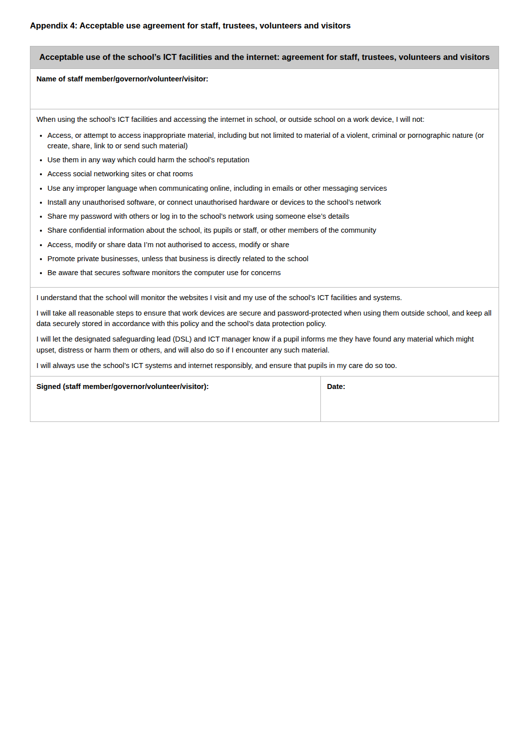Appendix 4: Acceptable use agreement for staff, trustees, volunteers and visitors
| Acceptable use of the school’s ICT facilities and the internet: agreement for staff, trustees, volunteers and visitors |
| Name of staff member/governor/volunteer/visitor: |
| When using the school’s ICT facilities and accessing the internet in school, or outside school on a work device, I will not: Access, or attempt to access inappropriate material, including but not limited to material of a violent, criminal or pornographic nature (or create, share, link to or send such material) Use them in any way which could harm the school’s reputation Access social networking sites or chat rooms Use any improper language when communicating online, including in emails or other messaging services Install any unauthorised software, or connect unauthorised hardware or devices to the school’s network Share my password with others or log in to the school’s network using someone else’s details Share confidential information about the school, its pupils or staff, or other members of the community Access, modify or share data I’m not authorised to access, modify or share Promote private businesses, unless that business is directly related to the school Be aware that secures software monitors the computer use for concerns |
| I understand that the school will monitor the websites I visit and my use of the school’s ICT facilities and systems. I will take all reasonable steps to ensure that work devices are secure and password-protected when using them outside school, and keep all data securely stored in accordance with this policy and the school’s data protection policy. I will let the designated safeguarding lead (DSL) and ICT manager know if a pupil informs me they have found any material which might upset, distress or harm them or others, and will also do so if I encounter any such material. I will always use the school’s ICT systems and internet responsibly, and ensure that pupils in my care do so too. |
| Signed (staff member/governor/volunteer/visitor): | Date: |